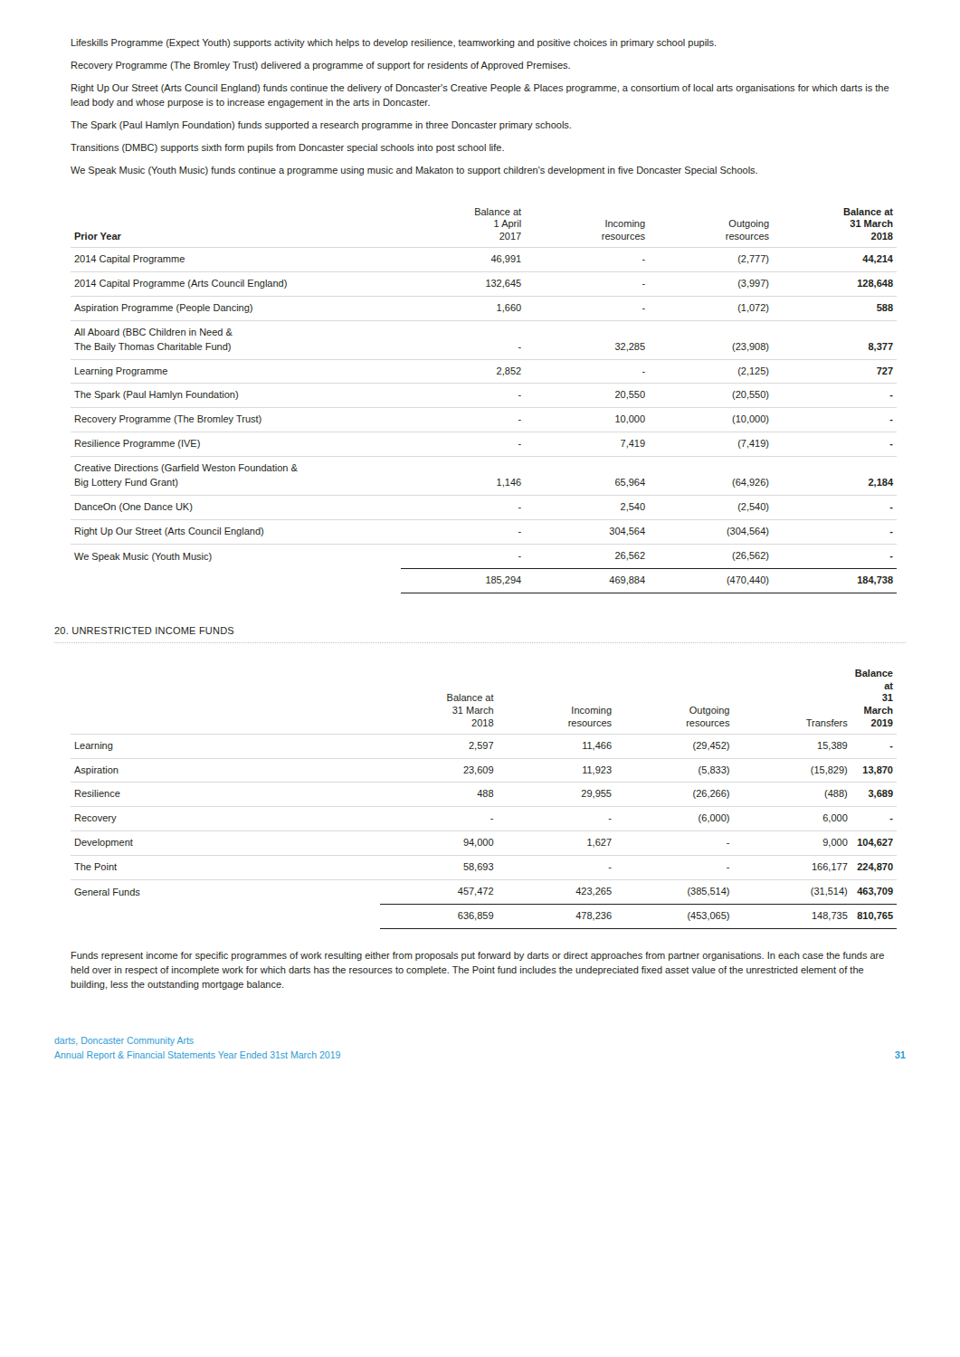Lifeskills Programme (Expect Youth) supports activity which helps to develop resilience, teamworking and positive choices in primary school pupils.
Recovery Programme (The Bromley Trust) delivered a programme of support for residents of Approved Premises.
Right Up Our Street (Arts Council England) funds continue the delivery of Doncaster's Creative People & Places programme, a consortium of local arts organisations for which darts is the lead body and whose purpose is to increase engagement in the arts in Doncaster.
The Spark (Paul Hamlyn Foundation) funds supported a research programme in three Doncaster primary schools.
Transitions (DMBC) supports sixth form pupils from Doncaster special schools into post school life.
We Speak Music (Youth Music) funds continue a programme using music and Makaton to support children's development in five Doncaster Special Schools.
| Prior Year | Balance at 1 April 2017 | Incoming resources | Outgoing resources | Balance at 31 March 2018 |
| --- | --- | --- | --- | --- |
| 2014 Capital Programme | 46,991 | - | (2,777) | 44,214 |
| 2014 Capital Programme (Arts Council England) | 132,645 | - | (3,997) | 128,648 |
| Aspiration Programme (People Dancing) | 1,660 | - | (1,072) | 588 |
| All Aboard (BBC Children in Need & The Baily Thomas Charitable Fund) | - | 32,285 | (23,908) | 8,377 |
| Learning Programme | 2,852 | - | (2,125) | 727 |
| The Spark (Paul Hamlyn Foundation) | - | 20,550 | (20,550) | - |
| Recovery Programme (The Bromley Trust) | - | 10,000 | (10,000) | - |
| Resilience Programme (IVE) | - | 7,419 | (7,419) | - |
| Creative Directions (Garfield Weston Foundation & Big Lottery Fund Grant) | 1,146 | 65,964 | (64,926) | 2,184 |
| DanceOn (One Dance UK) | - | 2,540 | (2,540) | - |
| Right Up Our Street (Arts Council England) | - | 304,564 | (304,564) | - |
| We Speak Music (Youth Music) | - | 26,562 | (26,562) | - |
| | 185,294 | 469,884 | (470,440) | 184,738 |
20. UNRESTRICTED INCOME FUNDS
| | Balance at 31 March 2018 | Incoming resources | Outgoing resources | Transfers | Balance at 31 March 2019 |
| --- | --- | --- | --- | --- | --- |
| Learning | 2,597 | 11,466 | (29,452) | 15,389 | - |
| Aspiration | 23,609 | 11,923 | (5,833) | (15,829) | 13,870 |
| Resilience | 488 | 29,955 | (26,266) | (488) | 3,689 |
| Recovery | - | - | (6,000) | 6,000 | - |
| Development | 94,000 | 1,627 | - | 9,000 | 104,627 |
| The Point | 58,693 | - | - | 166,177 | 224,870 |
| General Funds | 457,472 | 423,265 | (385,514) | (31,514) | 463,709 |
| | 636,859 | 478,236 | (453,065) | 148,735 | 810,765 |
Funds represent income for specific programmes of work resulting either from proposals put forward by darts or direct approaches from partner organisations. In each case the funds are held over in respect of incomplete work for which darts has the resources to complete. The Point fund includes the undepreciated fixed asset value of the unrestricted element of the building, less the outstanding mortgage balance.
darts, Doncaster Community Arts
Annual Report & Financial Statements Year Ended 31st March 2019 31